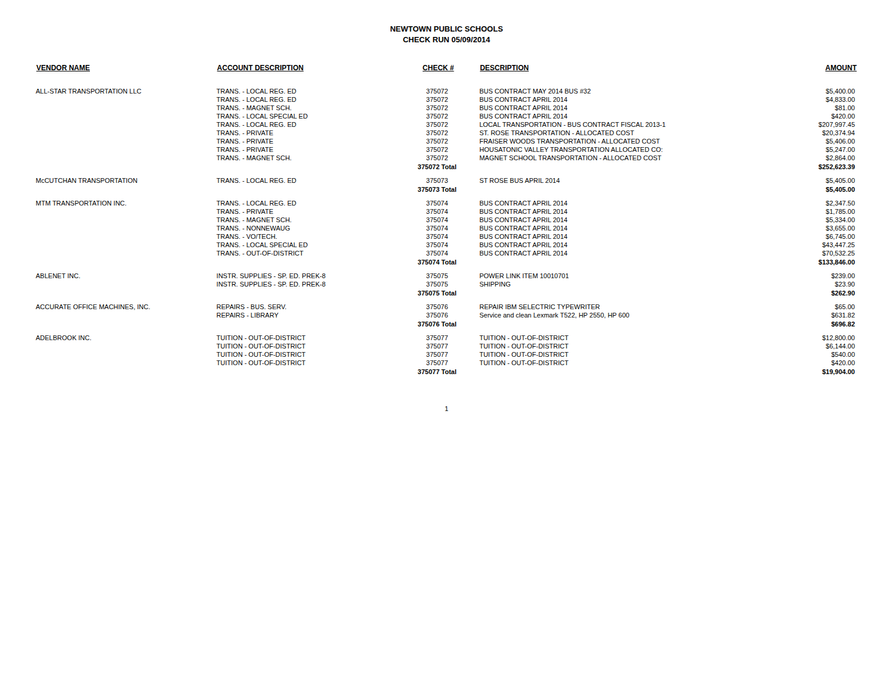NEWTOWN PUBLIC SCHOOLS
CHECK RUN 05/09/2014
| VENDOR NAME | ACCOUNT DESCRIPTION | CHECK # | DESCRIPTION | AMOUNT |
| --- | --- | --- | --- | --- |
| ALL-STAR TRANSPORTATION LLC | TRANS. - LOCAL REG. ED | 375072 | BUS CONTRACT MAY 2014 BUS #32 | $5,400.00 |
| | TRANS. - LOCAL REG. ED | 375072 | BUS CONTRACT APRIL 2014 | $4,833.00 |
| | TRANS. - MAGNET SCH. | 375072 | BUS CONTRACT APRIL 2014 | $81.00 |
| | TRANS. - LOCAL SPECIAL ED | 375072 | BUS CONTRACT APRIL 2014 | $420.00 |
| | TRANS. - LOCAL REG. ED | 375072 | LOCAL TRANSPORTATION - BUS CONTRACT FISCAL 2013-1 | $207,997.45 |
| | TRANS. - PRIVATE | 375072 | ST. ROSE TRANSPORTATION - ALLOCATED COST | $20,374.94 |
| | TRANS. - PRIVATE | 375072 | FRAISER WOODS TRANSPORTATION - ALLOCATED COST | $5,406.00 |
| | TRANS. - PRIVATE | 375072 | HOUSATONIC VALLEY TRANSPORTATION ALLOCATED CO: | $5,247.00 |
| | TRANS. - MAGNET SCH. | 375072 | MAGNET SCHOOL TRANSPORTATION - ALLOCATED COST | $2,864.00 |
| | | 375072 Total | | $252,623.39 |
| McCUTCHAN TRANSPORTATION | TRANS. - LOCAL REG. ED | 375073 | ST ROSE BUS APRIL 2014 | $5,405.00 |
| | | 375073 Total | | $5,405.00 |
| MTM TRANSPORTATION INC. | TRANS. - LOCAL REG. ED | 375074 | BUS CONTRACT APRIL 2014 | $2,347.50 |
| | TRANS. - PRIVATE | 375074 | BUS CONTRACT APRIL 2014 | $1,785.00 |
| | TRANS. - MAGNET SCH. | 375074 | BUS CONTRACT APRIL 2014 | $5,334.00 |
| | TRANS. - NONNEWAUG | 375074 | BUS CONTRACT APRIL 2014 | $3,655.00 |
| | TRANS. - VO/TECH. | 375074 | BUS CONTRACT APRIL 2014 | $6,745.00 |
| | TRANS. - LOCAL SPECIAL ED | 375074 | BUS CONTRACT APRIL 2014 | $43,447.25 |
| | TRANS. - OUT-OF-DISTRICT | 375074 | BUS CONTRACT APRIL 2014 | $70,532.25 |
| | | 375074 Total | | $133,846.00 |
| ABLENET INC. | INSTR. SUPPLIES - SP. ED. PREK-8 | 375075 | POWER LINK ITEM 10010701 | $239.00 |
| | INSTR. SUPPLIES - SP. ED. PREK-8 | 375075 | SHIPPING | $23.90 |
| | | 375075 Total | | $262.90 |
| ACCURATE OFFICE MACHINES, INC. | REPAIRS - BUS. SERV. | 375076 | REPAIR IBM SELECTRIC TYPEWRITER | $65.00 |
| | REPAIRS - LIBRARY | 375076 | Service and clean Lexmark T522, HP 2550, HP 600 | $631.82 |
| | | 375076 Total | | $696.82 |
| ADELBROOK INC. | TUITION - OUT-OF-DISTRICT | 375077 | TUITION - OUT-OF-DISTRICT | $12,800.00 |
| | TUITION - OUT-OF-DISTRICT | 375077 | TUITION - OUT-OF-DISTRICT | $6,144.00 |
| | TUITION - OUT-OF-DISTRICT | 375077 | TUITION - OUT-OF-DISTRICT | $540.00 |
| | TUITION - OUT-OF-DISTRICT | 375077 | TUITION - OUT-OF-DISTRICT | $420.00 |
| | | 375077 Total | | $19,904.00 |
1